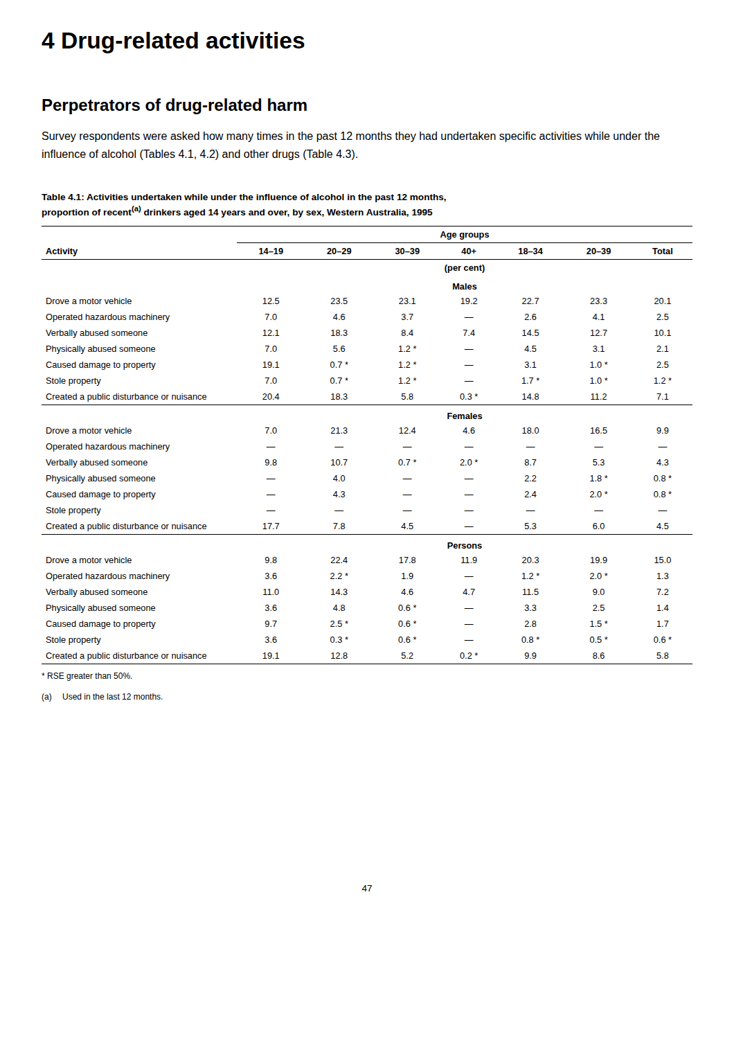4 Drug-related activities
Perpetrators of drug-related harm
Survey respondents were asked how many times in the past 12 months they had undertaken specific activities while under the influence of alcohol (Tables 4.1, 4.2) and other drugs (Table 4.3).
Table 4.1: Activities undertaken while under the influence of alcohol in the past 12 months,
proportion of recent(a) drinkers aged 14 years and over, by sex, Western Australia, 1995
| | Age groups |
| --- | --- |
| Activity | 14–19 | 20–29 | 30–39 | 40+ | 18–34 | 20–39 | Total |
| | (per cent) |
| | Males |
| Drove a motor vehicle | 12.5 | 23.5 | 23.1 | 19.2 | 22.7 | 23.3 | 20.1 |
| Operated hazardous machinery | 7.0 | 4.6 | 3.7 | — | 2.6 | 4.1 | 2.5 |
| Verbally abused someone | 12.1 | 18.3 | 8.4 | 7.4 | 14.5 | 12.7 | 10.1 |
| Physically abused someone | 7.0 | 5.6 | 1.2 * | — | 4.5 | 3.1 | 2.1 |
| Caused damage to property | 19.1 | 0.7 * | 1.2 * | — | 3.1 | 1.0 * | 2.5 |
| Stole property | 7.0 | 0.7 * | 1.2 * | — | 1.7 * | 1.0 * | 1.2 * |
| Created a public disturbance or nuisance | 20.4 | 18.3 | 5.8 | 0.3 * | 14.8 | 11.2 | 7.1 |
| | Females |
| Drove a motor vehicle | 7.0 | 21.3 | 12.4 | 4.6 | 18.0 | 16.5 | 9.9 |
| Operated hazardous machinery | — | — | — | — | — | — | — |
| Verbally abused someone | 9.8 | 10.7 | 0.7 * | 2.0 * | 8.7 | 5.3 | 4.3 |
| Physically abused someone | — | 4.0 | — | — | 2.2 | 1.8 * | 0.8 * |
| Caused damage to property | — | 4.3 | — | — | 2.4 | 2.0 * | 0.8 * |
| Stole property | — | — | — | — | — | — | — |
| Created a public disturbance or nuisance | 17.7 | 7.8 | 4.5 | — | 5.3 | 6.0 | 4.5 |
| | Persons |
| Drove a motor vehicle | 9.8 | 22.4 | 17.8 | 11.9 | 20.3 | 19.9 | 15.0 |
| Operated hazardous machinery | 3.6 | 2.2 * | 1.9 | — | 1.2 * | 2.0 * | 1.3 |
| Verbally abused someone | 11.0 | 14.3 | 4.6 | 4.7 | 11.5 | 9.0 | 7.2 |
| Physically abused someone | 3.6 | 4.8 | 0.6 * | — | 3.3 | 2.5 | 1.4 |
| Caused damage to property | 9.7 | 2.5 * | 0.6 * | — | 2.8 | 1.5 * | 1.7 |
| Stole property | 3.6 | 0.3 * | 0.6 * | — | 0.8 * | 0.5 * | 0.6 * |
| Created a public disturbance or nuisance | 19.1 | 12.8 | 5.2 | 0.2 * | 9.9 | 8.6 | 5.8 |
* RSE greater than 50%.
(a) Used in the last 12 months.
47